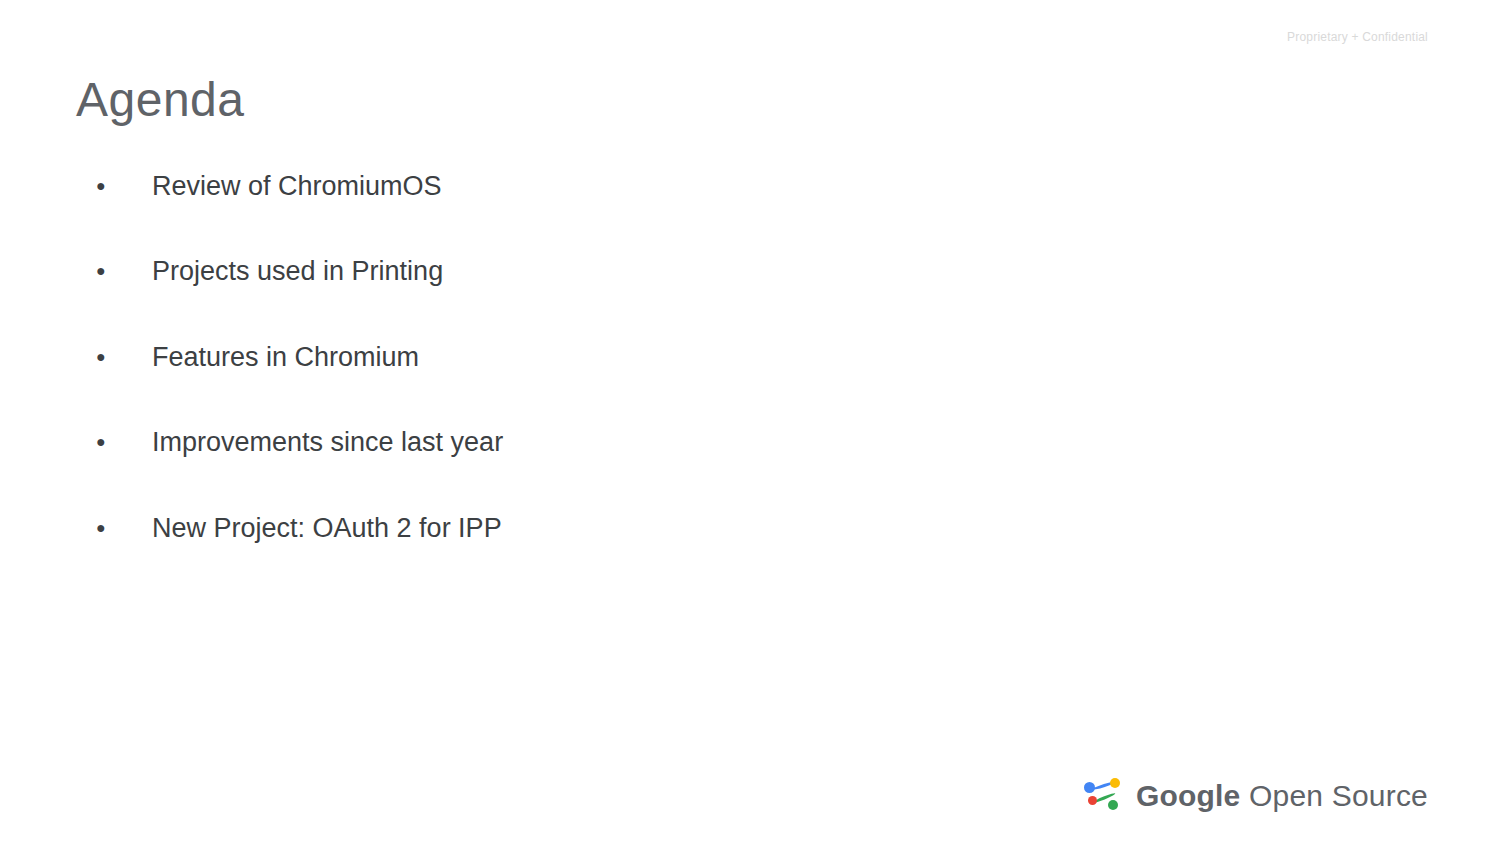Proprietary + Confidential
Agenda
Review of ChromiumOS
Projects used in Printing
Features in Chromium
Improvements since last year
New Project: OAuth 2 for IPP
Google Open Source